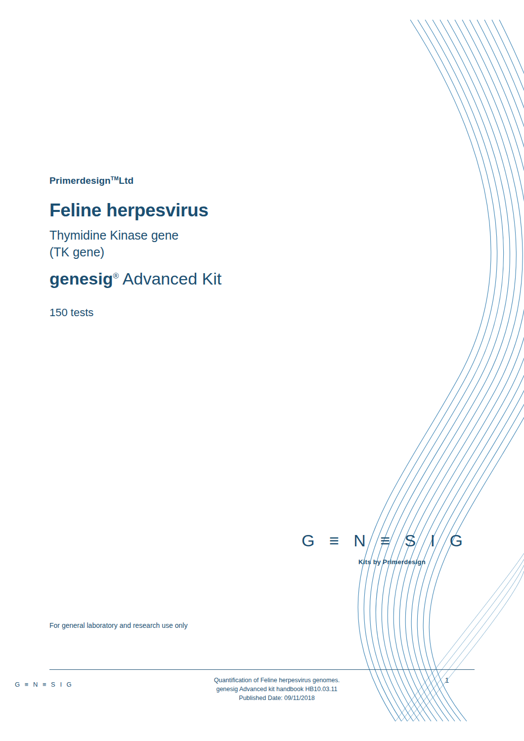PrimerdesignTMLtd
Feline herpesvirus
Thymidine Kinase gene
(TK gene)
genesig® Advanced Kit
150 tests
G ≡ N ≡ S I G
Kits by Primerdesign
For general laboratory and research use only
G ≡ N ≡ S I G
Quantification of Feline herpesvirus genomes.
genesig Advanced kit handbook HB10.03.11
Published Date: 09/11/2018
1